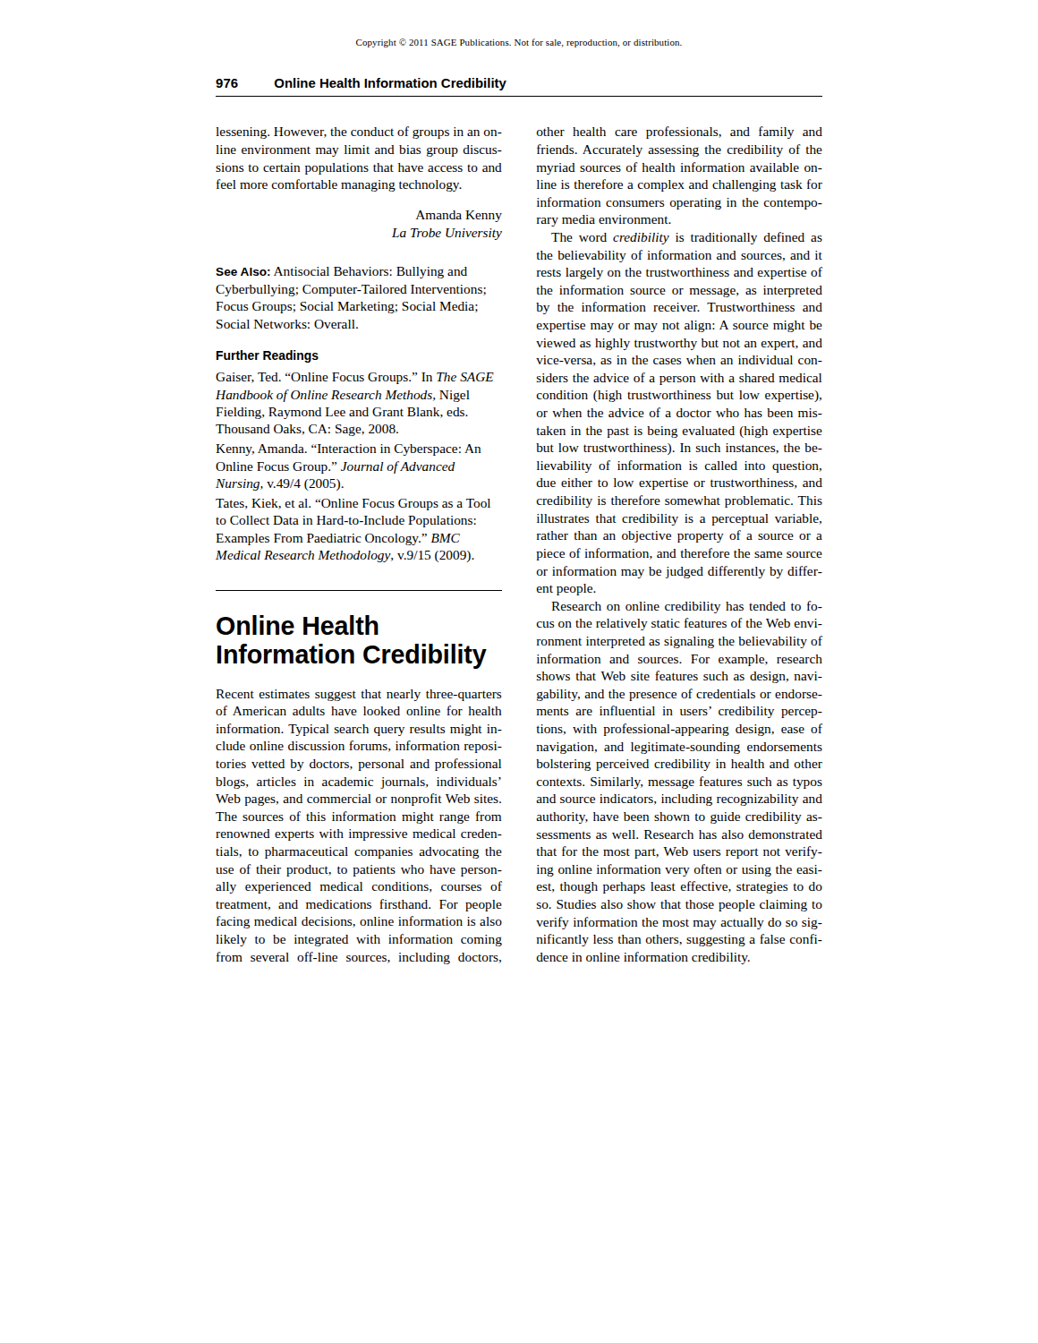Copyright © 2011 SAGE Publications. Not for sale, reproduction, or distribution.
976 Online Health Information Credibility
lessening. However, the conduct of groups in an online environment may limit and bias group discussions to certain populations that have access to and feel more comfortable managing technology.
Amanda KennyLa Trobe University
See Also: Antisocial Behaviors: Bullying and Cyberbullying; Computer-Tailored Interventions; Focus Groups; Social Marketing; Social Media; Social Networks: Overall.
Further Readings
Gaiser, Ted. “Online Focus Groups.” In The SAGE Handbook of Online Research Methods, Nigel Fielding, Raymond Lee and Grant Blank, eds. Thousand Oaks, CA: Sage, 2008.
Kenny, Amanda. “Interaction in Cyberspace: An Online Focus Group.” Journal of Advanced Nursing, v.49/4 (2005).
Tates, Kiek, et al. “Online Focus Groups as a Tool to Collect Data in Hard-to-Include Populations: Examples From Paediatric Oncology.” BMC Medical Research Methodology, v.9/15 (2009).
Online Health
Information Credibility
Recent estimates suggest that nearly three-quarters of American adults have looked online for health information. Typical search query results might include online discussion forums, information repositories vetted by doctors, personal and professional blogs, articles in academic journals, individuals’ Web pages, and commercial or nonprofit Web sites. The sources of this information might range from renowned experts with impressive medical credentials, to pharmaceutical companies advocating the use of their product, to patients who have personally experienced medical conditions, courses of treatment, and medications firsthand. For people facing medical decisions, online information is also likely to be integrated with information coming from several off-line sources, including doctors, other health care professionals, and family and friends. Accurately assessing the credibility of the myriad sources of health information available online is therefore a complex and challenging task for information consumers operating in the contemporary media environment.
The word credibility is traditionally defined as the believability of information and sources, and it rests largely on the trustworthiness and expertise of the information source or message, as interpreted by the information receiver. Trustworthiness and expertise may or may not align: A source might be viewed as highly trustworthy but not an expert, and vice-versa, as in the cases when an individual considers the advice of a person with a shared medical condition (high trustworthiness but low expertise), or when the advice of a doctor who has been mistaken in the past is being evaluated (high expertise but low trustworthiness). In such instances, the believability of information is called into question, due either to low expertise or trustworthiness, and credibility is therefore somewhat problematic. This illustrates that credibility is a perceptual variable, rather than an objective property of a source or a piece of information, and therefore the same source or information may be judged differently by different people.
Research on online credibility has tended to focus on the relatively static features of the Web environment interpreted as signaling the believability of information and sources. For example, research shows that Web site features such as design, navigability, and the presence of credentials or endorsements are influential in users’ credibility perceptions, with professional-appearing design, ease of navigation, and legitimate-sounding endorsements bolstering perceived credibility in health and other contexts. Similarly, message features such as typos and source indicators, including recognizability and authority, have been shown to guide credibility assessments as well. Research has also demonstrated that for the most part, Web users report not verifying online information very often or using the easiest, though perhaps least effective, strategies to do so. Studies also show that those people claiming to verify information the most may actually do so significantly less than others, suggesting a false confidence in online information credibility.